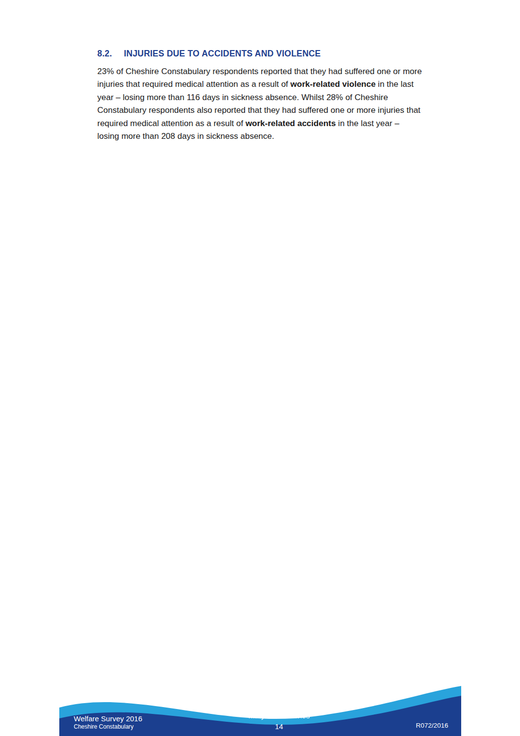8.2. INJURIES DUE TO ACCIDENTS AND VIOLENCE
23% of Cheshire Constabulary respondents reported that they had suffered one or more injuries that required medical attention as a result of work-related violence in the last year – losing more than 116 days in sickness absence. Whilst 28% of Cheshire Constabulary respondents also reported that they had suffered one or more injuries that required medical attention as a result of work-related accidents in the last year – losing more than 208 days in sickness absence.
Welfare Survey 2016
Cheshire Constabulary
Research and Policy Support
Mary Elliott-Davies 14
R072/2016